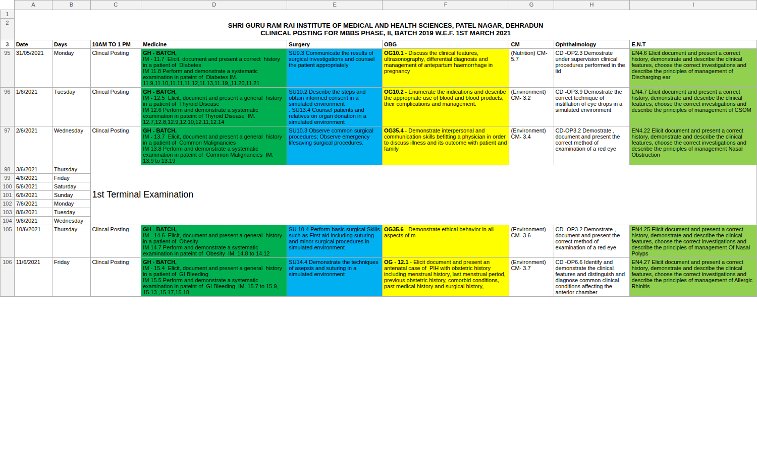| | A | B | C | D | E | F | G | H | I |
| 1 | |
| 2 | SHRI GURU RAM RAI INSTITUTE OF MEDICAL AND HEALTH SCIENCES, PATEL NAGAR, DEHRADUN CLINICAL POSTING FOR MBBS PHASE, II, BATCH 2019 W.E.F. 1ST MARCH 2021 |
| 3 | Date | Days | 10AM TO 1 PM | Medicine | Surgery | OBG | CM | Ophthalmology | E.N.T |
| 95 | 31/05/2021 | Monday | Clincal Posting | GH - BATCH, IM - 11.7 Elicit, document and present a correct history in a patient of Diabetes IM 11.8 Perform and demonstrate a systematic examination in pateint of Diabetes IM. 11.9,11.10,11.11,11.12,11.13,11.19,,11.20,11.21 | SU9.3 Communicate the results of surgical investigations and counsel the patient appropriately | OG10.1 - Discuss the clinical features, ultrasonography, differential diagnosis and management of antepartum haemorrhage in pregnancy | (Nutrition) CM-5.7 | CD -OP2.3 Demostrate under supervision clinical procedures performed in the lid | EN4.6 Elicit document and present a correct history, demonstrate and describe the clinical features, choose the correct investigations and describe the principles of management of Discharging ear |
| 96 | 1/6/2021 | Tuesday | Clincal Posting | GH - BATCH, IM - 12.5 Elicit, document and present a general history in a patient of Thyroid Disease IM 12.6 Perform and demonstrate a systematic examination in pateint of Thyroid Disease IM. 12.7,12.8,12.9,12.10,12.11,12.14 | SU10.2 Describe the steps and obtain informed consent in a simulated environment . SU13.4 Counsel patients and relatives on organ donation in a simulated environment | OG10.2 - Enumerate the indications and describe the appropriate use of blood and blood products, their complications and management. | (Environment) CM- 3.2 | CD -OP3.9 Demostrate the correct technique of instillation of eye drops in a simulated environment | EN4.7 Elicit document and present a correct history, demonstrate and describe the clinical features, choose the correct investigations and describe the principles of management of CSOM |
| 97 | 2/6/2021 | Wednesday | Clincal Posting | GH - BATCH, IM - 13.7 Elicit, document and present a general history in a patient of Common Malignancies IM 13.8 Perform and demonstrate a systematic examination in pateint of Common Malignancies IM. 13.9 to 13.19 | SU10.3 Observe common surgical procedures; Observe emergency lifesaving surgical procedures. | OG35.4 - Demonstrate interpersonal and communication skills befitting a physician in order to discuss illness and its outcome with patient and family | (Environment) CM- 3.4 | CD-OP3.2 Demostrate , document and present the correct method of examination of a red eye | EN4.22 Elicit document and present a correct history, demonstrate and describe the clinical features, choose the correct investigations and describe the principles of management Nasal Obstruction |
| 98 | 3/6/2021 | Thursday | 1st Terminal Examination |
| 99 | 4/6/2021 | Friday |
| 100 | 5/6/2021 | Saturday |
| 101 | 6/6/2021 | Sunday |
| 102 | 7/6/2021 | Monday |
| 103 | 8/6/2021 | Tuesday |
| 104 | 9/6/2021 | Wednesday |
| 105 | 10/6/2021 | Thursday | Clincal Posting | GH - BATCH, IM - 14.6 Elicit, document and present a general history in a patient of Obesity IM 14.7 Perform and demonstrate a systematic examination in pateint of Obesity IM. 14.8 to 14.12 | SU 10.4 Perform basic surgical Skills such as First aid including suturing and minor surgical procedures in simulated environment | OG35.6 - Demonstrate ethical behavior in all aspects of m | (Environment) CM- 3.6 | CD- OP3.2 Demostrate , document and present the correct method of examination of a red eye | EN4.25 Elicit document and present a correct history, demonstrate and describe the clinical features, choose the correct investigations and describe the principles of management Of Nasal Polyps |
| 106 | 11/6/2021 | Friday | Clincal Posting | GH - BATCH, IM - 15.4 Elicit, document and present a general history in a patient of GI Bleeding IM 15.5 Perform and demonstrate a systematic examination in pateint of GI Bleeding IM. 15.7 to 15.9, 15.13 ,15.17,15.18 | SU14.4 Demonstrate the techniques of asepsis and suturing in a simulated environment | OG - 12.1 - Elicit document and present an antenatal case of PIH with obstetric history including menstrual history, last menstrual period, previous obstetric history, comorbid conditions, past medical history and surgical history, | (Environment) CM- 3.7 | CD -OP6.6 Identify and demonstrate the clinical features and distinguish and diagnose common clinical conditions affecting the anterior chamber | EN4.27 Elicit document and present a correct history, demonstrate and describe the clinical features, choose the correct investigations and describe the principles of management of Allergic Rhinitis |